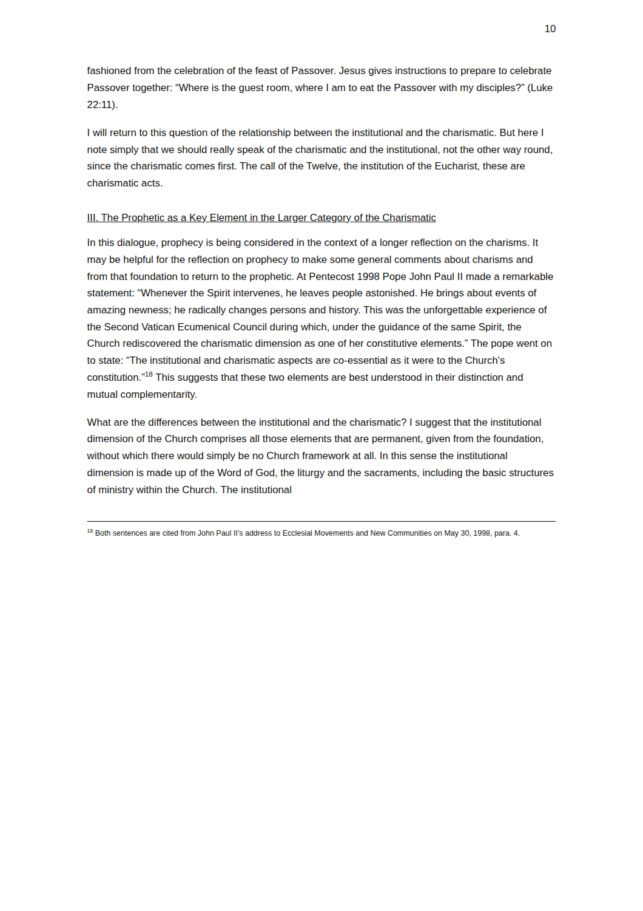10
fashioned from the celebration of the feast of Passover. Jesus gives instructions to prepare to celebrate Passover together: “Where is the guest room, where I am to eat the Passover with my disciples?” (Luke 22:11).
I will return to this question of the relationship between the institutional and the charismatic. But here I note simply that we should really speak of the charismatic and the institutional, not the other way round, since the charismatic comes first. The call of the Twelve, the institution of the Eucharist, these are charismatic acts.
III. The Prophetic as a Key Element in the Larger Category of the Charismatic
In this dialogue, prophecy is being considered in the context of a longer reflection on the charisms. It may be helpful for the reflection on prophecy to make some general comments about charisms and from that foundation to return to the prophetic. At Pentecost 1998 Pope John Paul II made a remarkable statement: “Whenever the Spirit intervenes, he leaves people astonished. He brings about events of amazing newness; he radically changes persons and history. This was the unforgettable experience of the Second Vatican Ecumenical Council during which, under the guidance of the same Spirit, the Church rediscovered the charismatic dimension as one of her constitutive elements.” The pope went on to state: “The institutional and charismatic aspects are co-essential as it were to the Church's constitution.”18 This suggests that these two elements are best understood in their distinction and mutual complementarity.
What are the differences between the institutional and the charismatic? I suggest that the institutional dimension of the Church comprises all those elements that are permanent, given from the foundation, without which there would simply be no Church framework at all. In this sense the institutional dimension is made up of the Word of God, the liturgy and the sacraments, including the basic structures of ministry within the Church. The institutional
18 Both sentences are cited from John Paul II’s address to Ecclesial Movements and New Communities on May 30, 1998, para. 4.